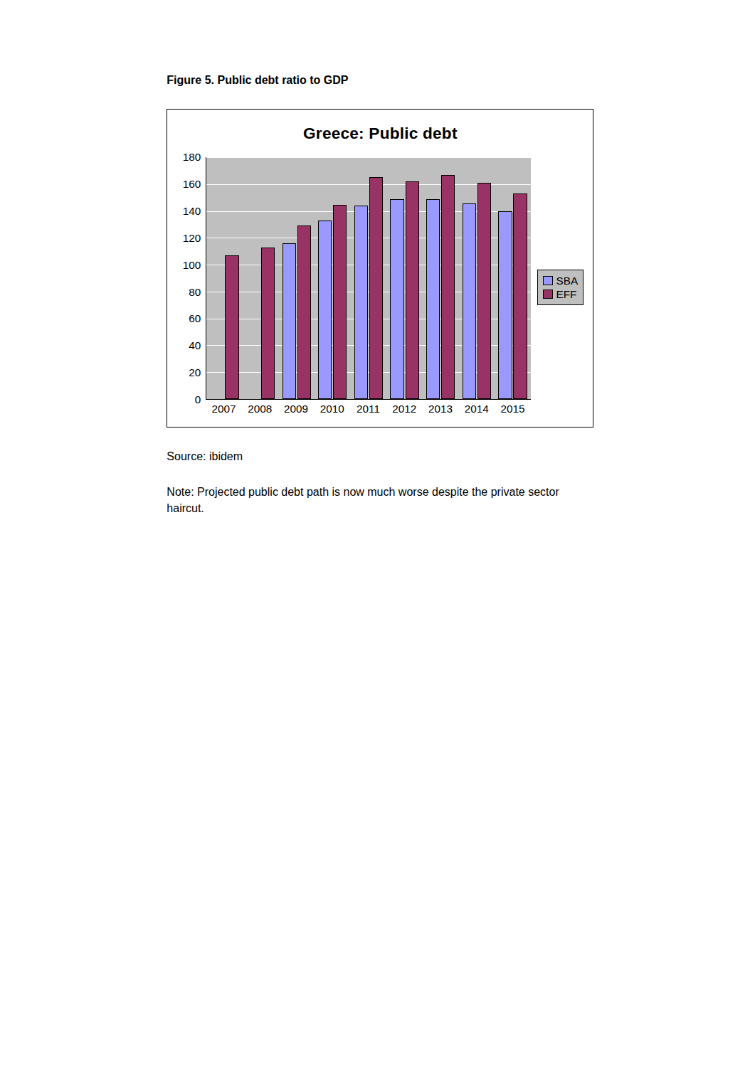Figure 5. Public debt ratio to GDP
Greece: Public debt
180 160 140 120 100 80 60 40 20 0
2007
2008
2009
2010
2011
2012
2013
2014
2015
SBA
EFF
Source: ibidem
Note: Projected public debt path is now much worse despite the private sector haircut.